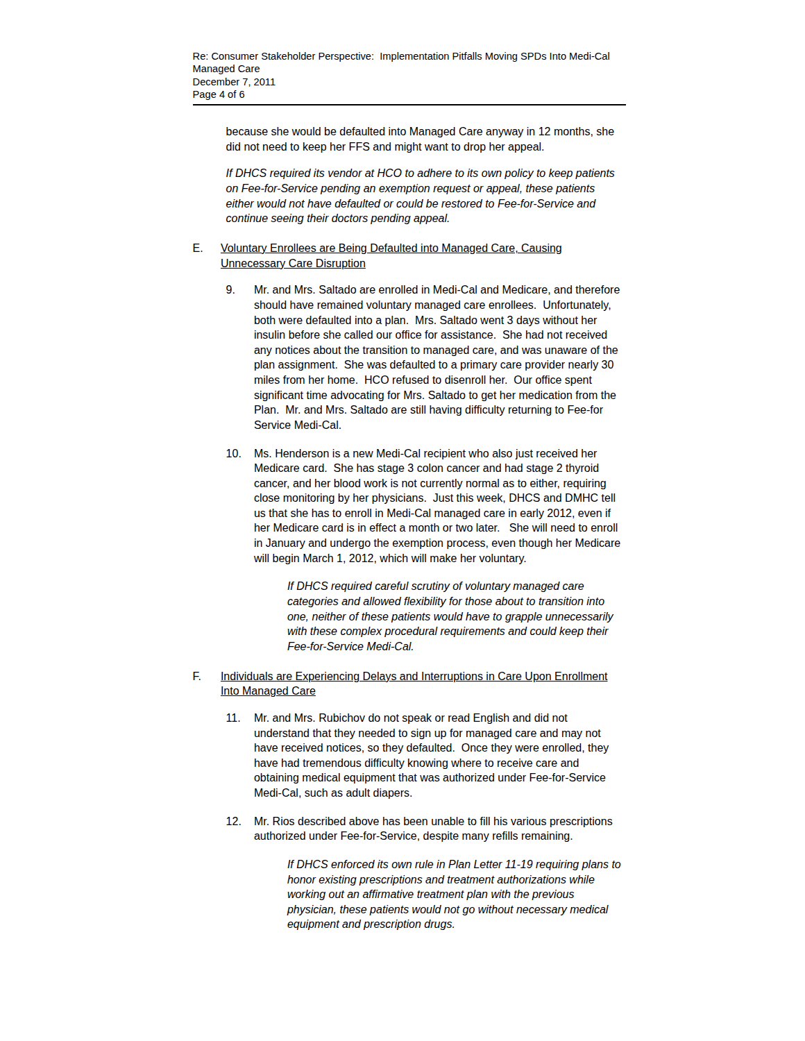Re: Consumer Stakeholder Perspective: Implementation Pitfalls Moving SPDs Into Medi-Cal Managed Care
December 7, 2011
Page 4 of 6
because she would be defaulted into Managed Care anyway in 12 months, she did not need to keep her FFS and might want to drop her appeal.
If DHCS required its vendor at HCO to adhere to its own policy to keep patients on Fee-for-Service pending an exemption request or appeal, these patients either would not have defaulted or could be restored to Fee-for-Service and continue seeing their doctors pending appeal.
E. Voluntary Enrollees are Being Defaulted into Managed Care, Causing Unnecessary Care Disruption
9.
Mr. and Mrs. Saltado are enrolled in Medi-Cal and Medicare, and therefore should have remained voluntary managed care enrollees. Unfortunately, both were defaulted into a plan. Mrs. Saltado went 3 days without her insulin before she called our office for assistance. She had not received any notices about the transition to managed care, and was unaware of the plan assignment. She was defaulted to a primary care provider nearly 30 miles from her home. HCO refused to disenroll her. Our office spent significant time advocating for Mrs. Saltado to get her medication from the Plan. Mr. and Mrs. Saltado are still having difficulty returning to Fee-for Service Medi-Cal.
10.
Ms. Henderson is a new Medi-Cal recipient who also just received her Medicare card. She has stage 3 colon cancer and had stage 2 thyroid cancer, and her blood work is not currently normal as to either, requiring close monitoring by her physicians. Just this week, DHCS and DMHC tell us that she has to enroll in Medi-Cal managed care in early 2012, even if her Medicare card is in effect a month or two later. She will need to enroll in January and undergo the exemption process, even though her Medicare will begin March 1, 2012, which will make her voluntary.
If DHCS required careful scrutiny of voluntary managed care categories and allowed flexibility for those about to transition into one, neither of these patients would have to grapple unnecessarily with these complex procedural requirements and could keep their Fee-for-Service Medi-Cal.
F. Individuals are Experiencing Delays and Interruptions in Care Upon Enrollment Into Managed Care
11.
Mr. and Mrs. Rubichov do not speak or read English and did not understand that they needed to sign up for managed care and may not have received notices, so they defaulted. Once they were enrolled, they have had tremendous difficulty knowing where to receive care and obtaining medical equipment that was authorized under Fee-for-Service Medi-Cal, such as adult diapers.
12.
Mr. Rios described above has been unable to fill his various prescriptions authorized under Fee-for-Service, despite many refills remaining.
If DHCS enforced its own rule in Plan Letter 11-19 requiring plans to honor existing prescriptions and treatment authorizations while working out an affirmative treatment plan with the previous physician, these patients would not go without necessary medical equipment and prescription drugs.